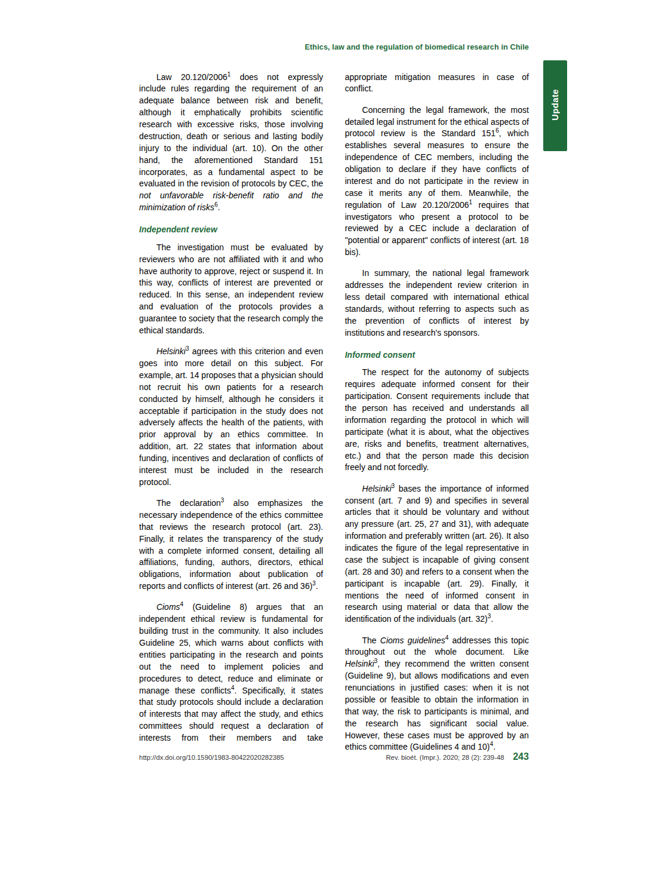Ethics, law and the regulation of biomedical research in Chile
Update
Law 20.120/20061 does not expressly include rules regarding the requirement of an adequate balance between risk and benefit, although it emphatically prohibits scientific research with excessive risks, those involving destruction, death or serious and lasting bodily injury to the individual (art. 10). On the other hand, the aforementioned Standard 151 incorporates, as a fundamental aspect to be evaluated in the revision of protocols by CEC, the not unfavorable risk-benefit ratio and the minimization of risks6.
Independent review
The investigation must be evaluated by reviewers who are not affiliated with it and who have authority to approve, reject or suspend it. In this way, conflicts of interest are prevented or reduced. In this sense, an independent review and evaluation of the protocols provides a guarantee to society that the research comply the ethical standards.
Helsinki3 agrees with this criterion and even goes into more detail on this subject. For example, art. 14 proposes that a physician should not recruit his own patients for a research conducted by himself, although he considers it acceptable if participation in the study does not adversely affects the health of the patients, with prior approval by an ethics committee. In addition, art. 22 states that information about funding, incentives and declaration of conflicts of interest must be included in the research protocol.
The declaration3 also emphasizes the necessary independence of the ethics committee that reviews the research protocol (art. 23). Finally, it relates the transparency of the study with a complete informed consent, detailing all affiliations, funding, authors, directors, ethical obligations, information about publication of reports and conflicts of interest (art. 26 and 36)3.
Cioms4 (Guideline 8) argues that an independent ethical review is fundamental for building trust in the community. It also includes Guideline 25, which warns about conflicts with entities participating in the research and points out the need to implement policies and procedures to detect, reduce and eliminate or manage these conflicts4. Specifically, it states that study protocols should include a declaration of interests that may affect the study, and ethics committees should request a declaration of interests from their members and take appropriate mitigation measures in case of conflict.
Concerning the legal framework, the most detailed legal instrument for the ethical aspects of protocol review is the Standard 1516, which establishes several measures to ensure the independence of CEC members, including the obligation to declare if they have conflicts of interest and do not participate in the review in case it merits any of them. Meanwhile, the regulation of Law 20.120/20061 requires that investigators who present a protocol to be reviewed by a CEC include a declaration of "potential or apparent" conflicts of interest (art. 18 bis).
In summary, the national legal framework addresses the independent review criterion in less detail compared with international ethical standards, without referring to aspects such as the prevention of conflicts of interest by institutions and research's sponsors.
Informed consent
The respect for the autonomy of subjects requires adequate informed consent for their participation. Consent requirements include that the person has received and understands all information regarding the protocol in which will participate (what it is about, what the objectives are, risks and benefits, treatment alternatives, etc.) and that the person made this decision freely and not forcedly.
Helsinki3 bases the importance of informed consent (art. 7 and 9) and specifies in several articles that it should be voluntary and without any pressure (art. 25, 27 and 31), with adequate information and preferably written (art. 26). It also indicates the figure of the legal representative in case the subject is incapable of giving consent (art. 28 and 30) and refers to a consent when the participant is incapable (art. 29). Finally, it mentions the need of informed consent in research using material or data that allow the identification of the individuals (art. 32)3.
The Cioms guidelines4 addresses this topic throughout out the whole document. Like Helsinki3, they recommend the written consent (Guideline 9), but allows modifications and even renunciations in justified cases: when it is not possible or feasible to obtain the information in that way, the risk to participants is minimal, and the research has significant social value. However, these cases must be approved by an ethics committee (Guidelines 4 and 10)4.
http://dx.doi.org/10.1590/1983-80422020282385
Rev. bioét. (Impr.). 2020; 28 (2): 239-48 243